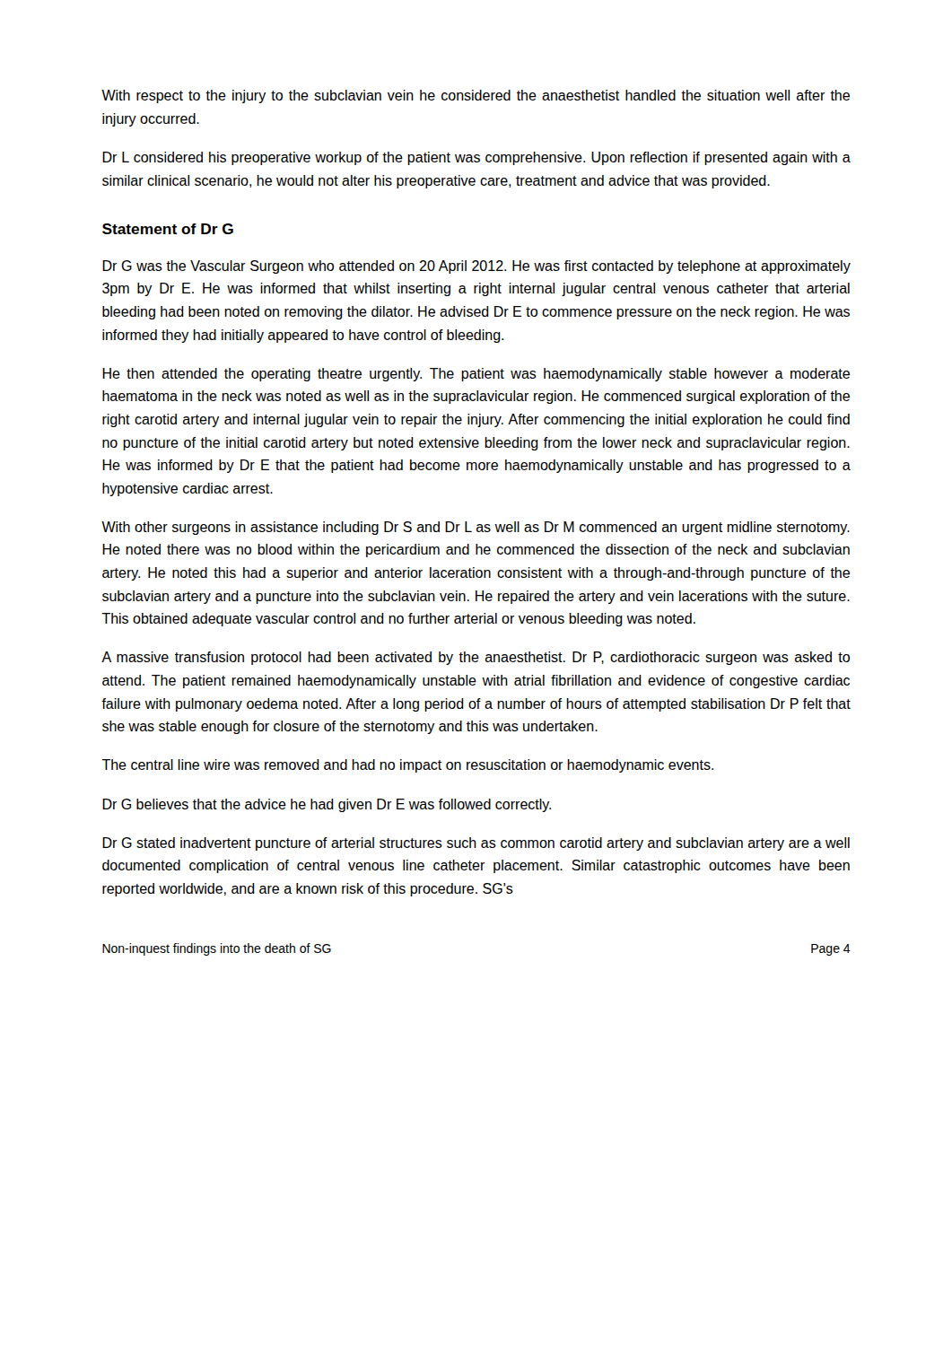With respect to the injury to the subclavian vein he considered the anaesthetist handled the situation well after the injury occurred.
Dr L considered his preoperative workup of the patient was comprehensive. Upon reflection if presented again with a similar clinical scenario, he would not alter his preoperative care, treatment and advice that was provided.
Statement of Dr G
Dr G was the Vascular Surgeon who attended on 20 April 2012. He was first contacted by telephone at approximately 3pm by Dr E. He was informed that whilst inserting a right internal jugular central venous catheter that arterial bleeding had been noted on removing the dilator. He advised Dr E to commence pressure on the neck region. He was informed they had initially appeared to have control of bleeding.
He then attended the operating theatre urgently. The patient was haemodynamically stable however a moderate haematoma in the neck was noted as well as in the supraclavicular region. He commenced surgical exploration of the right carotid artery and internal jugular vein to repair the injury. After commencing the initial exploration he could find no puncture of the initial carotid artery but noted extensive bleeding from the lower neck and supraclavicular region. He was informed by Dr E that the patient had become more haemodynamically unstable and has progressed to a hypotensive cardiac arrest.
With other surgeons in assistance including Dr S and Dr L as well as Dr M commenced an urgent midline sternotomy. He noted there was no blood within the pericardium and he commenced the dissection of the neck and subclavian artery. He noted this had a superior and anterior laceration consistent with a through-and-through puncture of the subclavian artery and a puncture into the subclavian vein. He repaired the artery and vein lacerations with the suture. This obtained adequate vascular control and no further arterial or venous bleeding was noted.
A massive transfusion protocol had been activated by the anaesthetist. Dr P, cardiothoracic surgeon was asked to attend. The patient remained haemodynamically unstable with atrial fibrillation and evidence of congestive cardiac failure with pulmonary oedema noted. After a long period of a number of hours of attempted stabilisation Dr P felt that she was stable enough for closure of the sternotomy and this was undertaken.
The central line wire was removed and had no impact on resuscitation or haemodynamic events.
Dr G believes that the advice he had given Dr E was followed correctly.
Dr G stated inadvertent puncture of arterial structures such as common carotid artery and subclavian artery are a well documented complication of central venous line catheter placement. Similar catastrophic outcomes have been reported worldwide, and are a known risk of this procedure. SG's
Non-inquest findings into the death of SG Page 4